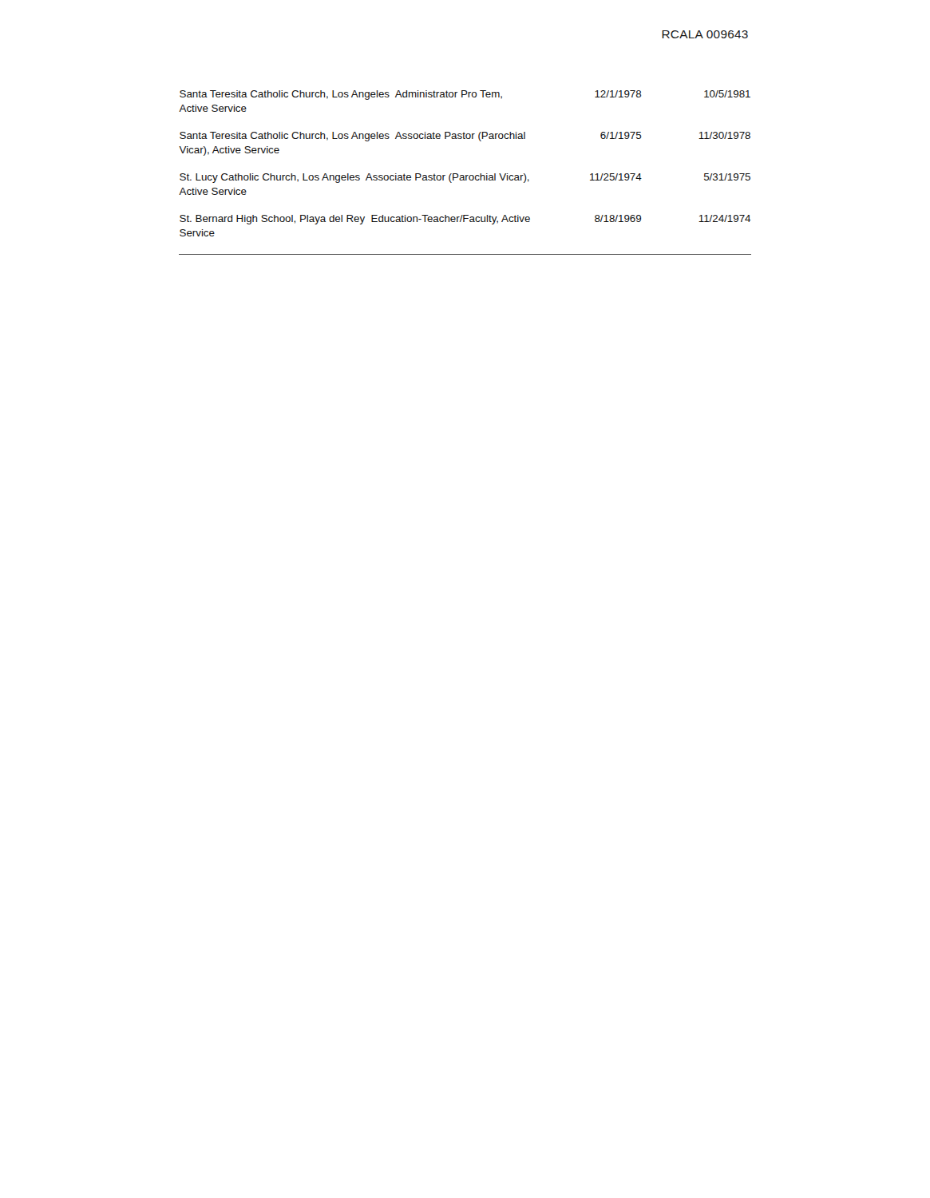RCALA 009643
| Santa Teresita Catholic Church, Los Angeles Administrator Pro Tem, Active Service | 12/1/1978 | 10/5/1981 |
| Santa Teresita Catholic Church, Los Angeles Associate Pastor (Parochial Vicar), Active Service | 6/1/1975 | 11/30/1978 |
| St. Lucy Catholic Church, Los Angeles Associate Pastor (Parochial Vicar), Active Service | 11/25/1974 | 5/31/1975 |
| St. Bernard High School, Playa del Rey Education-Teacher/Faculty, Active Service | 8/18/1969 | 11/24/1974 |